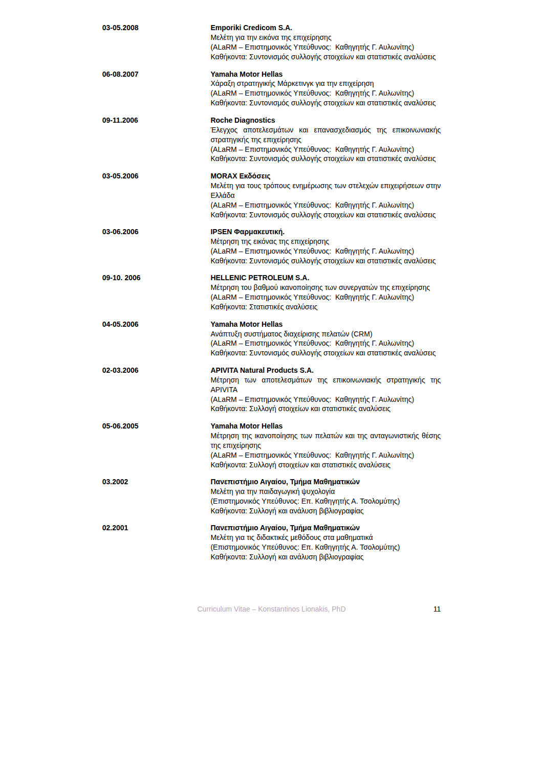03-05.2008
Emporiki Credicom S.A.
Μελέτη για την εικόνα της επιχείρησης
(ALaRM – Επιστημονικός Υπεύθυνος: Καθηγητής Γ. Αυλωνίτης)
Καθήκοντα: Συντονισμός συλλογής στοιχείων και στατιστικές αναλύσεις
06-08.2007
Yamaha Motor Hellas
Χάραξη στρατηγικής Μάρκετινγκ για την επιχείρηση
(ALaRM – Επιστημονικός Υπεύθυνος: Καθηγητής Γ. Αυλωνίτης)
Καθήκοντα: Συντονισμός συλλογής στοιχείων και στατιστικές αναλύσεις
09-11.2006
Roche Diagnostics
Έλεγχος αποτελεσμάτων και επανασχεδιασμός της επικοινωνιακής στρατηγικής της επιχείρησης
(ALaRM – Επιστημονικός Υπεύθυνος: Καθηγητής Γ. Αυλωνίτης)
Καθήκοντα: Συντονισμός συλλογής στοιχείων και στατιστικές αναλύσεις
03-05.2006
MORAX Εκδόσεις
Μελέτη για τους τρόπους ενημέρωσης των στελεχών επιχειρήσεων στην Ελλάδα
(ALaRM – Επιστημονικός Υπεύθυνος: Καθηγητής Γ. Αυλωνίτης)
Καθήκοντα: Συντονισμός συλλογής στοιχείων και στατιστικές αναλύσεις
03-06.2006
IPSEN Φαρμακευτική.
Μέτρηση της εικόνας της επιχείρησης
(ALaRM – Επιστημονικός Υπεύθυνος: Καθηγητής Γ. Αυλωνίτης)
Καθήκοντα: Συντονισμός συλλογής στοιχείων και στατιστικές αναλύσεις
09-10. 2006
HELLENIC PETROLEUM S.A.
Μέτρηση του βαθμού ικανοποίησης των συνεργατών της επιχείρησης
(ALaRM – Επιστημονικός Υπεύθυνος: Καθηγητής Γ. Αυλωνίτης)
Καθήκοντα: Στατιστικές αναλύσεις
04-05.2006
Yamaha Motor Hellas
Ανάπτυξη συστήματος διαχείρισης πελατών (CRM)
(ALaRM – Επιστημονικός Υπεύθυνος: Καθηγητής Γ. Αυλωνίτης)
Καθήκοντα: Συντονισμός συλλογής στοιχείων και στατιστικές αναλύσεις
02-03.2006
APIVITA Natural Products S.A.
Μέτρηση των αποτελεσμάτων της επικοινωνιακής στρατηγικής της APIVITA
(ALaRM – Επιστημονικός Υπεύθυνος: Καθηγητής Γ. Αυλωνίτης)
Καθήκοντα: Συλλογή στοιχείων και στατιστικές αναλύσεις
05-06.2005
Yamaha Motor Hellas
Μέτρηση της ικανοποίησης των πελατών και της ανταγωνιστικής θέσης της επιχείρησης
(ALaRM – Επιστημονικός Υπεύθυνος: Καθηγητής Γ. Αυλωνίτης)
Καθήκοντα: Συλλογή στοιχείων και στατιστικές αναλύσεις
03.2002
Πανεπιστήμιο Αιγαίου, Τμήμα Μαθηματικών
Μελέτη για την παιδαγωγική ψυχολογία
(Επιστημονικός Υπεύθυνος: Επ. Καθηγητής Α. Τσολομύτης)
Καθήκοντα: Συλλογή και ανάλυση βιβλιογραφίας
02.2001
Πανεπιστήμιο Αιγαίου, Τμήμα Μαθηματικών
Μελέτη για τις διδακτικές μεθόδους στα μαθηματικά
(Επιστημονικός Υπεύθυνος: Επ. Καθηγητής Α. Τσολομύτης)
Καθήκοντα: Συλλογή και ανάλυση βιβλιογραφίας
Curriculum Vitae – Konstantinos Lionakis, PhD 11